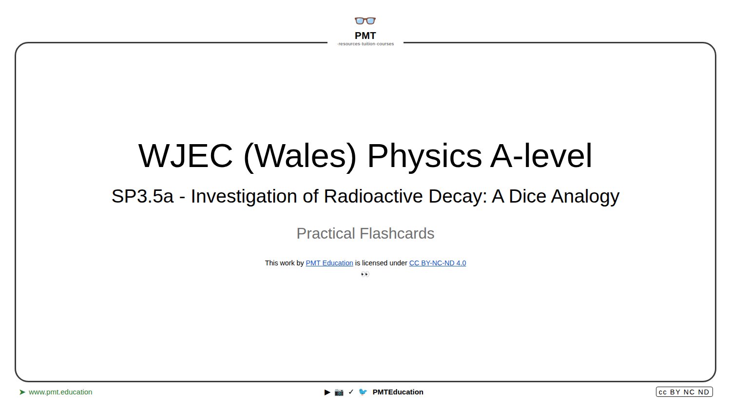👓
PMT
·resources·tuition·courses
WJEC (Wales) Physics A-level
SP3.5a - Investigation of Radioactive Decay: A Dice Analogy
Practical Flashcards
This work by PMT Education is licensed under CC BY-NC-ND 4.0
👀
➤www.pmt.education
▶ 📷 ✓ 🐦 PMTEducation
cc BY NC ND